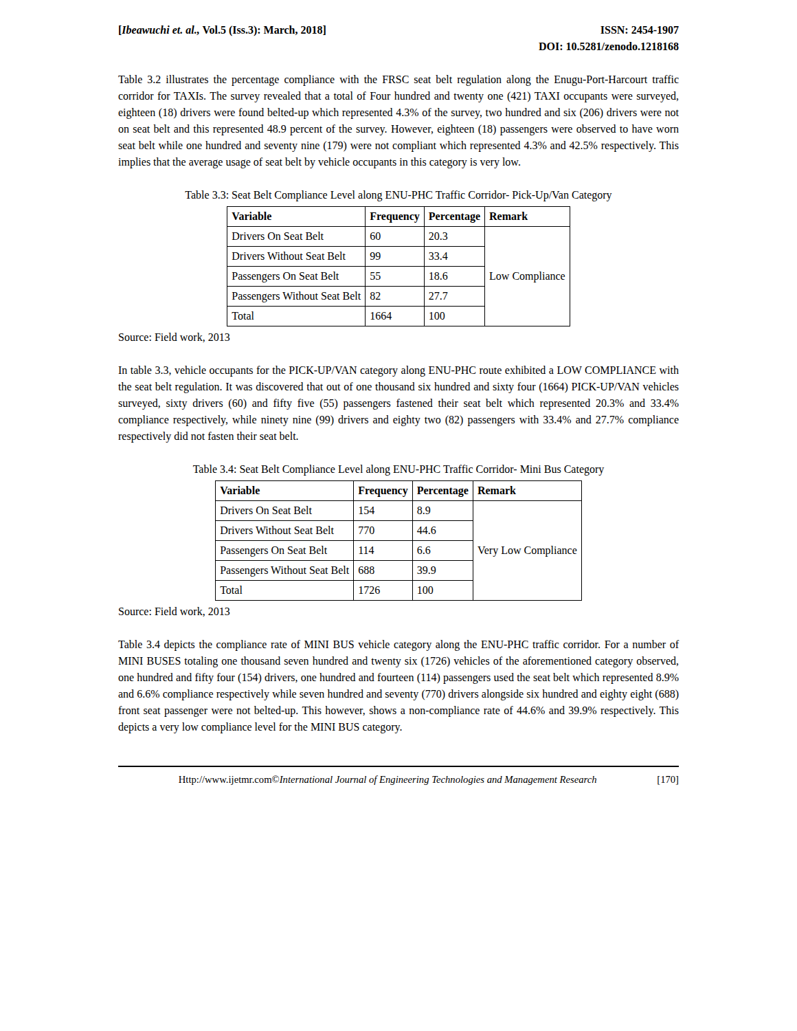[Ibeawuchi et. al., Vol.5 (Iss.3): March, 2018]
ISSN: 2454-1907
DOI: 10.5281/zenodo.1218168
Table 3.2 illustrates the percentage compliance with the FRSC seat belt regulation along the Enugu-Port-Harcourt traffic corridor for TAXIs. The survey revealed that a total of Four hundred and twenty one (421) TAXI occupants were surveyed, eighteen (18) drivers were found belted-up which represented 4.3% of the survey, two hundred and six (206) drivers were not on seat belt and this represented 48.9 percent of the survey. However, eighteen (18) passengers were observed to have worn seat belt while one hundred and seventy nine (179) were not compliant which represented 4.3% and 42.5% respectively. This implies that the average usage of seat belt by vehicle occupants in this category is very low.
Table 3.3: Seat Belt Compliance Level along ENU-PHC Traffic Corridor- Pick-Up/Van Category
| Variable | Frequency | Percentage | Remark |
| --- | --- | --- | --- |
| Drivers On Seat Belt | 60 | 20.3 | Low Compliance |
| Drivers Without Seat Belt | 99 | 33.4 |
| Passengers On Seat Belt | 55 | 18.6 |
| Passengers Without Seat Belt | 82 | 27.7 |
| Total | 1664 | 100 |
Source: Field work, 2013
In table 3.3, vehicle occupants for the PICK-UP/VAN category along ENU-PHC route exhibited a LOW COMPLIANCE with the seat belt regulation. It was discovered that out of one thousand six hundred and sixty four (1664) PICK-UP/VAN vehicles surveyed, sixty drivers (60) and fifty five (55) passengers fastened their seat belt which represented 20.3% and 33.4% compliance respectively, while ninety nine (99) drivers and eighty two (82) passengers with 33.4% and 27.7% compliance respectively did not fasten their seat belt.
Table 3.4: Seat Belt Compliance Level along ENU-PHC Traffic Corridor- Mini Bus Category
| Variable | Frequency | Percentage | Remark |
| --- | --- | --- | --- |
| Drivers On Seat Belt | 154 | 8.9 | Very Low Compliance |
| Drivers Without Seat Belt | 770 | 44.6 |
| Passengers On Seat Belt | 114 | 6.6 |
| Passengers Without Seat Belt | 688 | 39.9 |
| Total | 1726 | 100 |
Source: Field work, 2013
Table 3.4 depicts the compliance rate of MINI BUS vehicle category along the ENU-PHC traffic corridor. For a number of MINI BUSES totaling one thousand seven hundred and twenty six (1726) vehicles of the aforementioned category observed, one hundred and fifty four (154) drivers, one hundred and fourteen (114) passengers used the seat belt which represented 8.9% and 6.6% compliance respectively while seven hundred and seventy (770) drivers alongside six hundred and eighty eight (688) front seat passenger were not belted-up. This however, shows a non-compliance rate of 44.6% and 39.9% respectively. This depicts a very low compliance level for the MINI BUS category.
Http://www.ijetmr.com©International Journal of Engineering Technologies and Management Research [170]